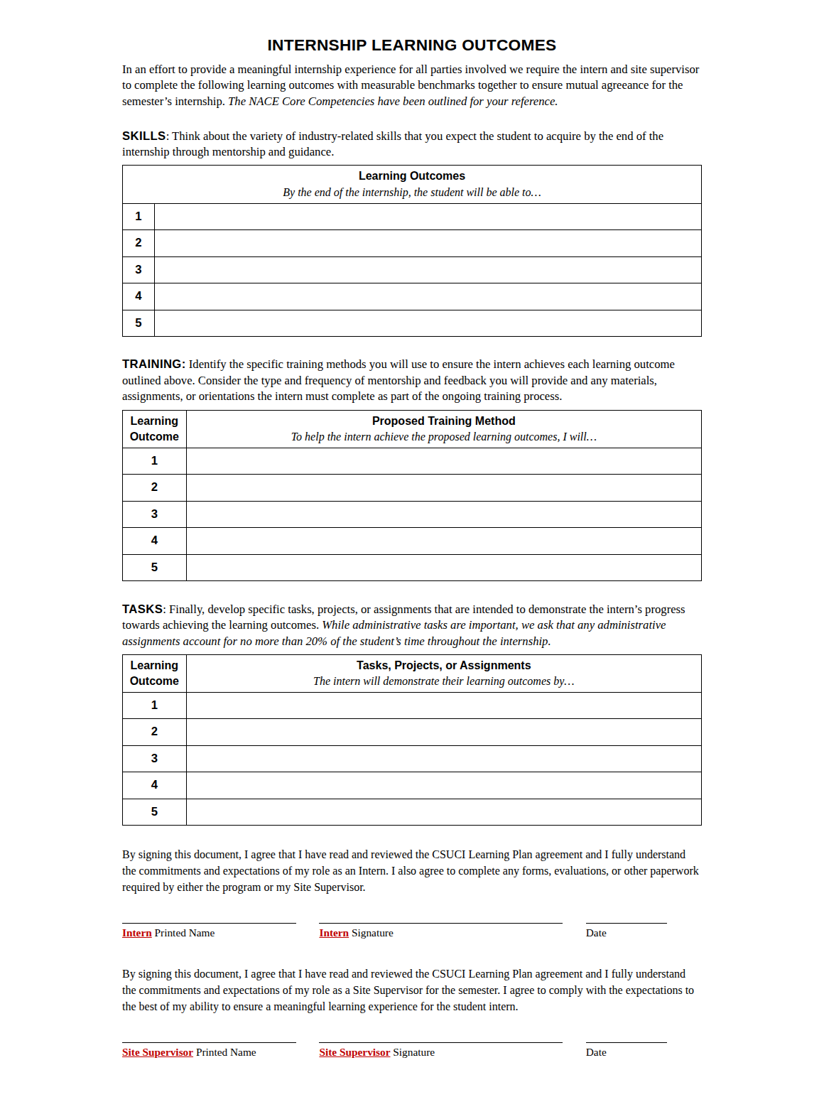INTERNSHIP LEARNING OUTCOMES
In an effort to provide a meaningful internship experience for all parties involved we require the intern and site supervisor to complete the following learning outcomes with measurable benchmarks together to ensure mutual agreeance for the semester’s internship. The NACE Core Competencies have been outlined for your reference.
SKILLS: Think about the variety of industry-related skills that you expect the student to acquire by the end of the internship through mentorship and guidance.
| Learning Outcomes By the end of the internship, the student will be able to… |
| --- |
| 1 | |
| 2 | |
| 3 | |
| 4 | |
| 5 | |
TRAINING: Identify the specific training methods you will use to ensure the intern achieves each learning outcome outlined above. Consider the type and frequency of mentorship and feedback you will provide and any materials, assignments, or orientations the intern must complete as part of the ongoing training process.
| Learning Outcome | Proposed Training Method To help the intern achieve the proposed learning outcomes, I will… |
| --- | --- |
| 1 | |
| 2 | |
| 3 | |
| 4 | |
| 5 | |
TASKS: Finally, develop specific tasks, projects, or assignments that are intended to demonstrate the intern’s progress towards achieving the learning outcomes. While administrative tasks are important, we ask that any administrative assignments account for no more than 20% of the student’s time throughout the internship.
| Learning Outcome | Tasks, Projects, or Assignments The intern will demonstrate their learning outcomes by… |
| --- | --- |
| 1 | |
| 2 | |
| 3 | |
| 4 | |
| 5 | |
By signing this document, I agree that I have read and reviewed the CSUCI Learning Plan agreement and I fully understand the commitments and expectations of my role as an Intern. I also agree to complete any forms, evaluations, or other paperwork required by either the program or my Site Supervisor.
Intern Printed Name
Intern Signature
Date
By signing this document, I agree that I have read and reviewed the CSUCI Learning Plan agreement and I fully understand the commitments and expectations of my role as a Site Supervisor for the semester. I agree to comply with the expectations to the best of my ability to ensure a meaningful learning experience for the student intern.
Site Supervisor Printed Name
Site Supervisor Signature
Date